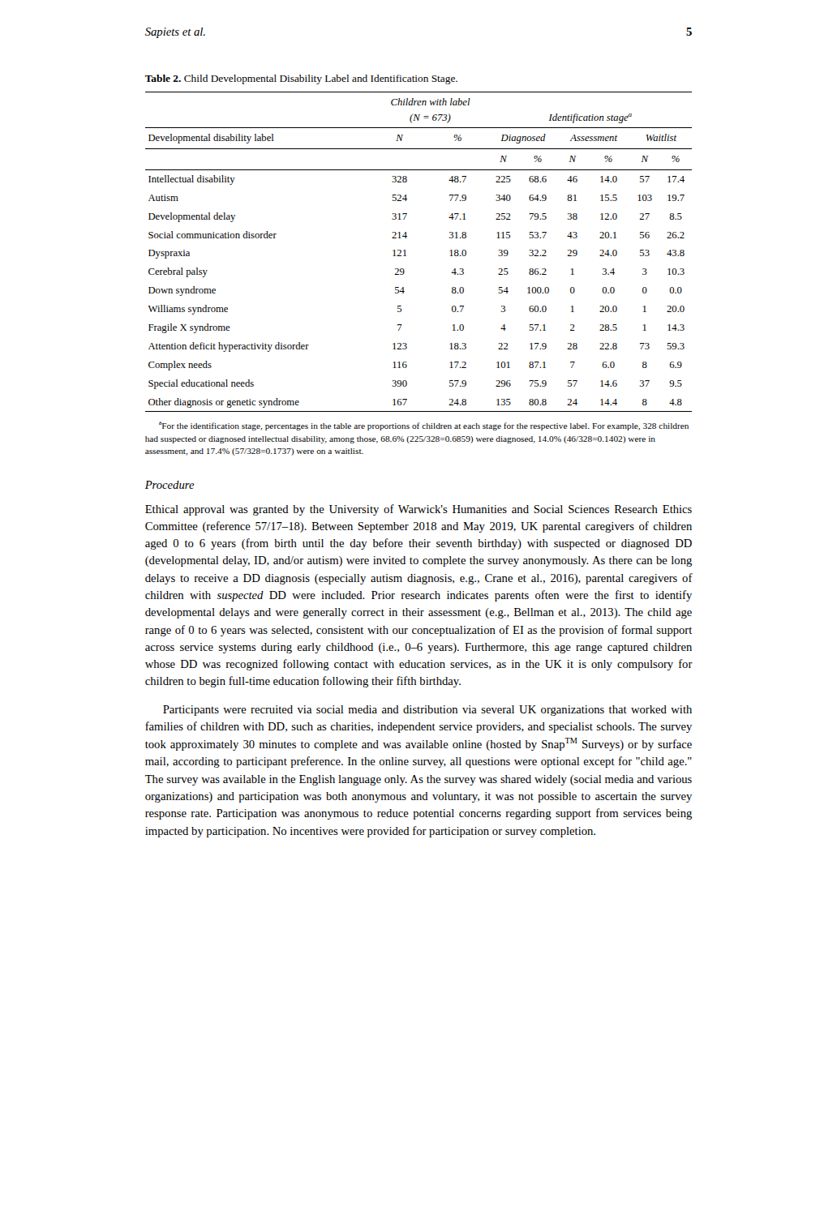Sapiets et al. 5
Table 2. Child Developmental Disability Label and Identification Stage.
| | Children with label ( N = 673) | Identification stage a |
| --- | --- | --- |
| Developmental disability label | N | % | Diagnosed | Assessment | Waitlist |
| | | | N | % | N | % | N | % |
| Intellectual disability | 328 | 48.7 | 225 | 68.6 | 46 | 14.0 | 57 | 17.4 |
| Autism | 524 | 77.9 | 340 | 64.9 | 81 | 15.5 | 103 | 19.7 |
| Developmental delay | 317 | 47.1 | 252 | 79.5 | 38 | 12.0 | 27 | 8.5 |
| Social communication disorder | 214 | 31.8 | 115 | 53.7 | 43 | 20.1 | 56 | 26.2 |
| Dyspraxia | 121 | 18.0 | 39 | 32.2 | 29 | 24.0 | 53 | 43.8 |
| Cerebral palsy | 29 | 4.3 | 25 | 86.2 | 1 | 3.4 | 3 | 10.3 |
| Down syndrome | 54 | 8.0 | 54 | 100.0 | 0 | 0.0 | 0 | 0.0 |
| Williams syndrome | 5 | 0.7 | 3 | 60.0 | 1 | 20.0 | 1 | 20.0 |
| Fragile X syndrome | 7 | 1.0 | 4 | 57.1 | 2 | 28.5 | 1 | 14.3 |
| Attention deficit hyperactivity disorder | 123 | 18.3 | 22 | 17.9 | 28 | 22.8 | 73 | 59.3 |
| Complex needs | 116 | 17.2 | 101 | 87.1 | 7 | 6.0 | 8 | 6.9 |
| Special educational needs | 390 | 57.9 | 296 | 75.9 | 57 | 14.6 | 37 | 9.5 |
| Other diagnosis or genetic syndrome | 167 | 24.8 | 135 | 80.8 | 24 | 14.4 | 8 | 4.8 |
aFor the identification stage, percentages in the table are proportions of children at each stage for the respective label. For example, 328 children had suspected or diagnosed intellectual disability, among those, 68.6% (225/328=0.6859) were diagnosed, 14.0% (46/328=0.1402) were in assessment, and 17.4% (57/328=0.1737) were on a waitlist.
Procedure
Ethical approval was granted by the University of Warwick's Humanities and Social Sciences Research Ethics Committee (reference 57/17–18). Between September 2018 and May 2019, UK parental caregivers of children aged 0 to 6 years (from birth until the day before their seventh birthday) with suspected or diagnosed DD (developmental delay, ID, and/or autism) were invited to complete the survey anonymously. As there can be long delays to receive a DD diagnosis (especially autism diagnosis, e.g., Crane et al., 2016), parental caregivers of children with suspected DD were included. Prior research indicates parents often were the first to identify developmental delays and were generally correct in their assessment (e.g., Bellman et al., 2013). The child age range of 0 to 6 years was selected, consistent with our conceptualization of EI as the provision of formal support across service systems during early childhood (i.e., 0–6 years). Furthermore, this age range captured children whose DD was recognized following contact with education services, as in the UK it is only compulsory for children to begin full-time education following their fifth birthday.
Participants were recruited via social media and distribution via several UK organizations that worked with families of children with DD, such as charities, independent service providers, and specialist schools. The survey took approximately 30 minutes to complete and was available online (hosted by SnapTM Surveys) or by surface mail, according to participant preference. In the online survey, all questions were optional except for "child age." The survey was available in the English language only. As the survey was shared widely (social media and various organizations) and participation was both anonymous and voluntary, it was not possible to ascertain the survey response rate. Participation was anonymous to reduce potential concerns regarding support from services being impacted by participation. No incentives were provided for participation or survey completion.